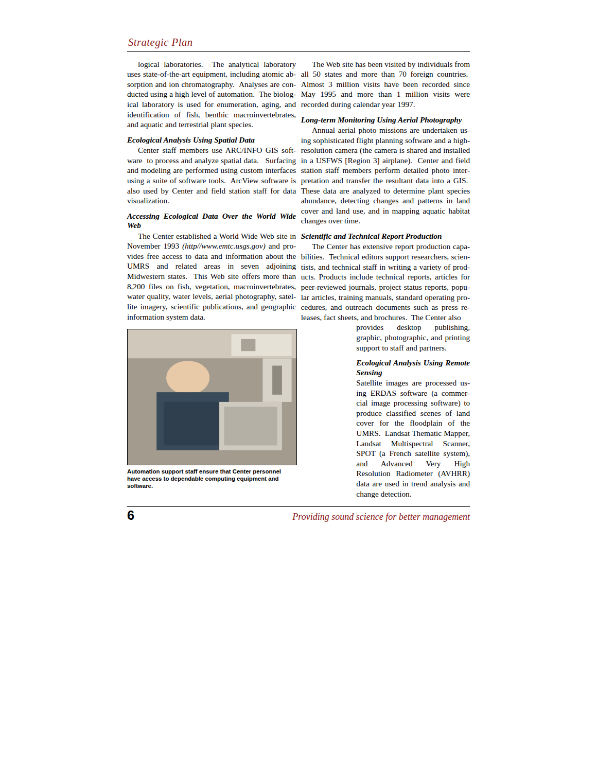Strategic Plan
logical laboratories. The analytical laboratory uses state-of-the-art equipment, including atomic absorption and ion chromatography. Analyses are conducted using a high level of automation. The biological laboratory is used for enumeration, aging, and identification of fish, benthic macroinvertebrates, and aquatic and terrestrial plant species.
Ecological Analysis Using Spatial Data
Center staff members use ARC/INFO GIS software to process and analyze spatial data. Surfacing and modeling are performed using custom interfaces using a suite of software tools. ArcView software is also used by Center and field station staff for data visualization.
Accessing Ecological Data Over the World Wide Web
The Center established a World Wide Web site in November 1993 (http//www.emtc.usgs.gov) and provides free access to data and information about the UMRS and related areas in seven adjoining Midwestern states. This Web site offers more than 8,200 files on fish, vegetation, macroinvertebrates, water quality, water levels, aerial photography, satellite imagery, scientific publications, and geographic information system data.
Automation support staff ensure that Center personnel have access to dependable computing equipment and software.
The Web site has been visited by individuals from all 50 states and more than 70 foreign countries. Almost 3 million visits have been recorded since May 1995 and more than 1 million visits were recorded during calendar year 1997.
Long-term Monitoring Using Aerial Photography
Annual aerial photo missions are undertaken using sophisticated flight planning software and a high-resolution camera (the camera is shared and installed in a USFWS [Region 3] airplane). Center and field station staff members perform detailed photo interpretation and transfer the resultant data into a GIS. These data are analyzed to determine plant species abundance, detecting changes and patterns in land cover and land use, and in mapping aquatic habitat changes over time.
Scientific and Technical Report Production
The Center has extensive report production capabilities. Technical editors support researchers, scientists, and technical staff in writing a variety of products. Products include technical reports, articles for peer-reviewed journals, project status reports, popular articles, training manuals, standard operating procedures, and outreach documents such as press releases, fact sheets, and brochures. The Center also
provides desktop publishing, graphic, photographic, and printing support to staff and partners.
Ecological Analysis Using Remote Sensing
Satellite images are processed using ERDAS software (a commercial image processing software) to produce classified scenes of land cover for the floodplain of the UMRS. Landsat Thematic Mapper, Landsat Multispectral Scanner, SPOT (a French satellite system), and Advanced Very High Resolution Radiometer (AVHRR) data are used in trend analysis and change detection.
6
Providing sound science for better management